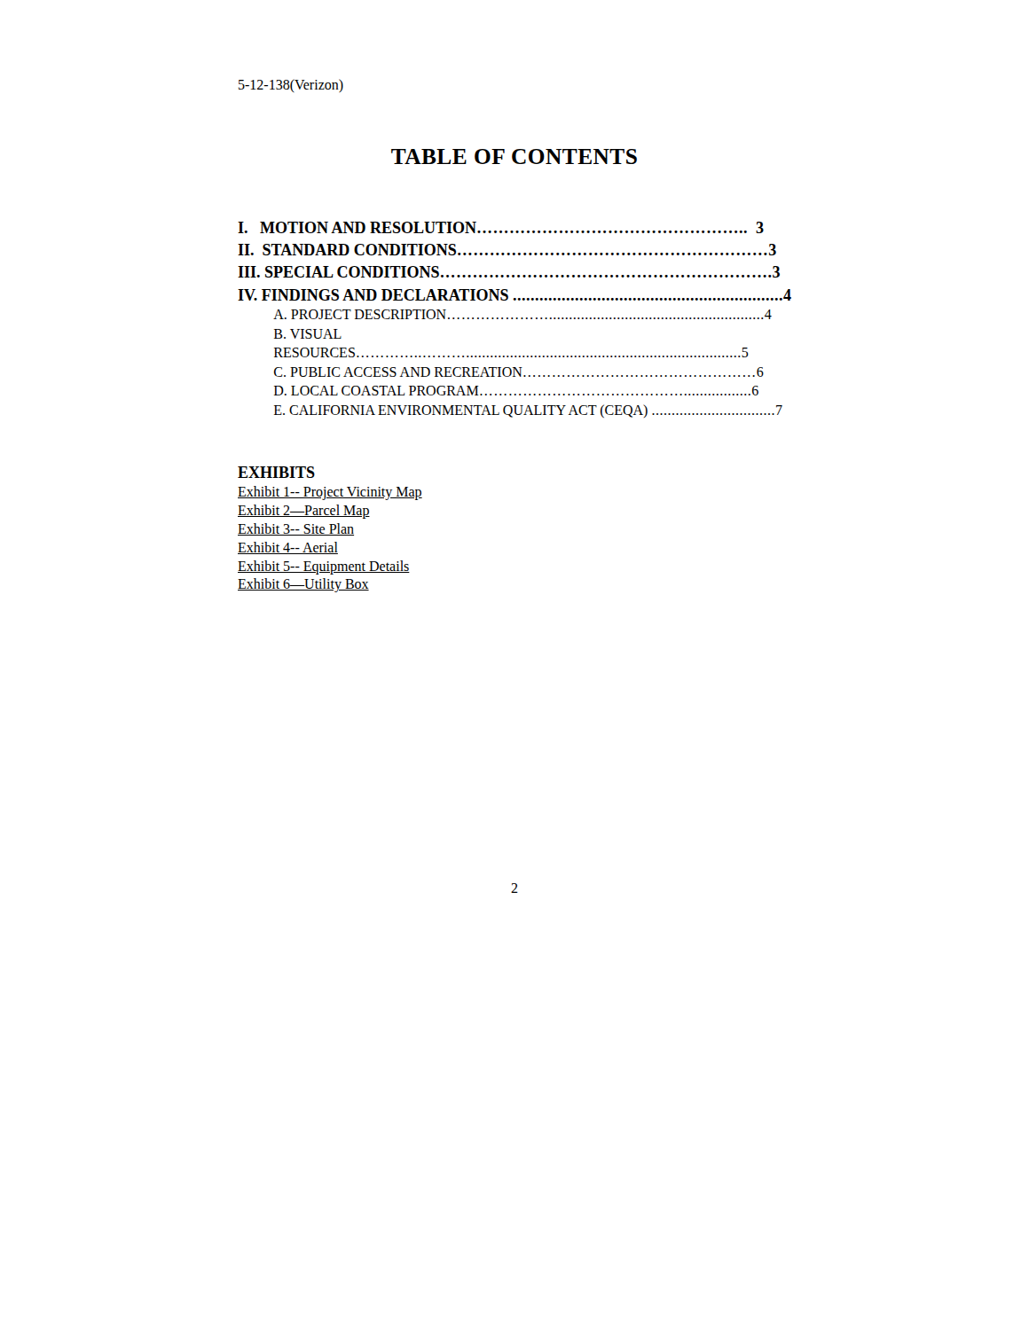5-12-138(Verizon)
TABLE OF CONTENTS
I. MOTION AND RESOLUTION………………………………………….. 3
II. STANDARD CONDITIONS…………………………………………………3
III. SPECIAL CONDITIONS……………………………………………………. 3
IV. FINDINGS AND DECLARATIONS ............................................................. 4
A. PROJECT DESCRIPTION…………………...................................................... 4
B. VISUAL RESOURCES…………..………..................................................................... 5
C. PUBLIC ACCESS AND RECREATION…………………………………………6
D. LOCAL COASTAL PROGRAM……………………………………................. 6
E. CALIFORNIA ENVIRONMENTAL QUALITY ACT (CEQA) ............................... 7
EXHIBITS
Exhibit 1-- Project Vicinity Map
Exhibit 2—Parcel Map
Exhibit 3-- Site Plan
Exhibit 4-- Aerial
Exhibit 5-- Equipment Details
Exhibit 6—Utility Box
2